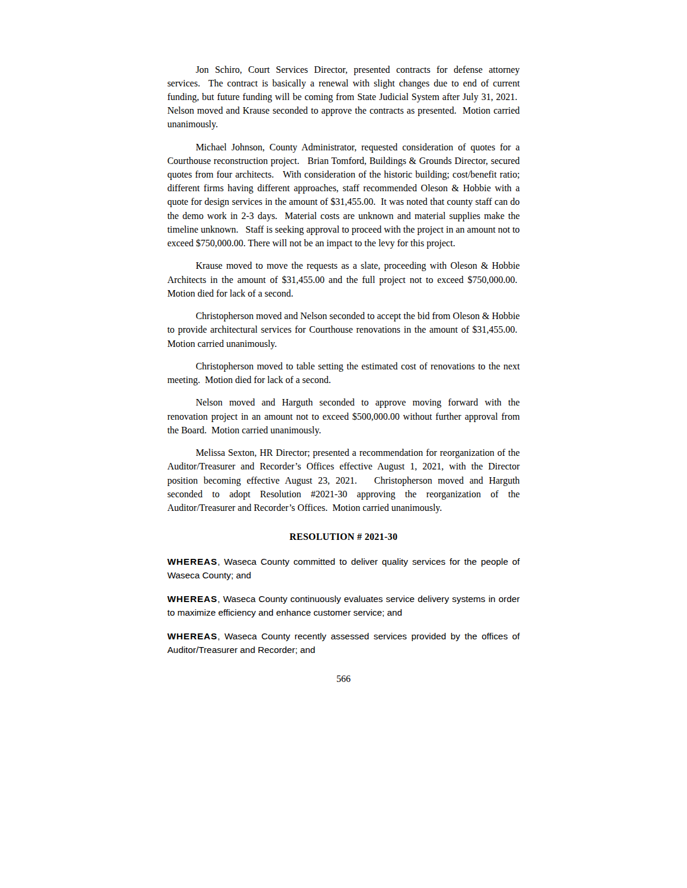Jon Schiro, Court Services Director, presented contracts for defense attorney services. The contract is basically a renewal with slight changes due to end of current funding, but future funding will be coming from State Judicial System after July 31, 2021. Nelson moved and Krause seconded to approve the contracts as presented. Motion carried unanimously.
Michael Johnson, County Administrator, requested consideration of quotes for a Courthouse reconstruction project. Brian Tomford, Buildings & Grounds Director, secured quotes from four architects. With consideration of the historic building; cost/benefit ratio; different firms having different approaches, staff recommended Oleson & Hobbie with a quote for design services in the amount of $31,455.00. It was noted that county staff can do the demo work in 2-3 days. Material costs are unknown and material supplies make the timeline unknown. Staff is seeking approval to proceed with the project in an amount not to exceed $750,000.00. There will not be an impact to the levy for this project.
Krause moved to move the requests as a slate, proceeding with Oleson & Hobbie Architects in the amount of $31,455.00 and the full project not to exceed $750,000.00. Motion died for lack of a second.
Christopherson moved and Nelson seconded to accept the bid from Oleson & Hobbie to provide architectural services for Courthouse renovations in the amount of $31,455.00. Motion carried unanimously.
Christopherson moved to table setting the estimated cost of renovations to the next meeting. Motion died for lack of a second.
Nelson moved and Harguth seconded to approve moving forward with the renovation project in an amount not to exceed $500,000.00 without further approval from the Board. Motion carried unanimously.
Melissa Sexton, HR Director; presented a recommendation for reorganization of the Auditor/Treasurer and Recorder’s Offices effective August 1, 2021, with the Director position becoming effective August 23, 2021. Christopherson moved and Harguth seconded to adopt Resolution #2021-30 approving the reorganization of the Auditor/Treasurer and Recorder’s Offices. Motion carried unanimously.
RESOLUTION # 2021-30
WHEREAS, Waseca County committed to deliver quality services for the people of Waseca County; and
WHEREAS, Waseca County continuously evaluates service delivery systems in order to maximize efficiency and enhance customer service; and
WHEREAS, Waseca County recently assessed services provided by the offices of Auditor/Treasurer and Recorder; and
566